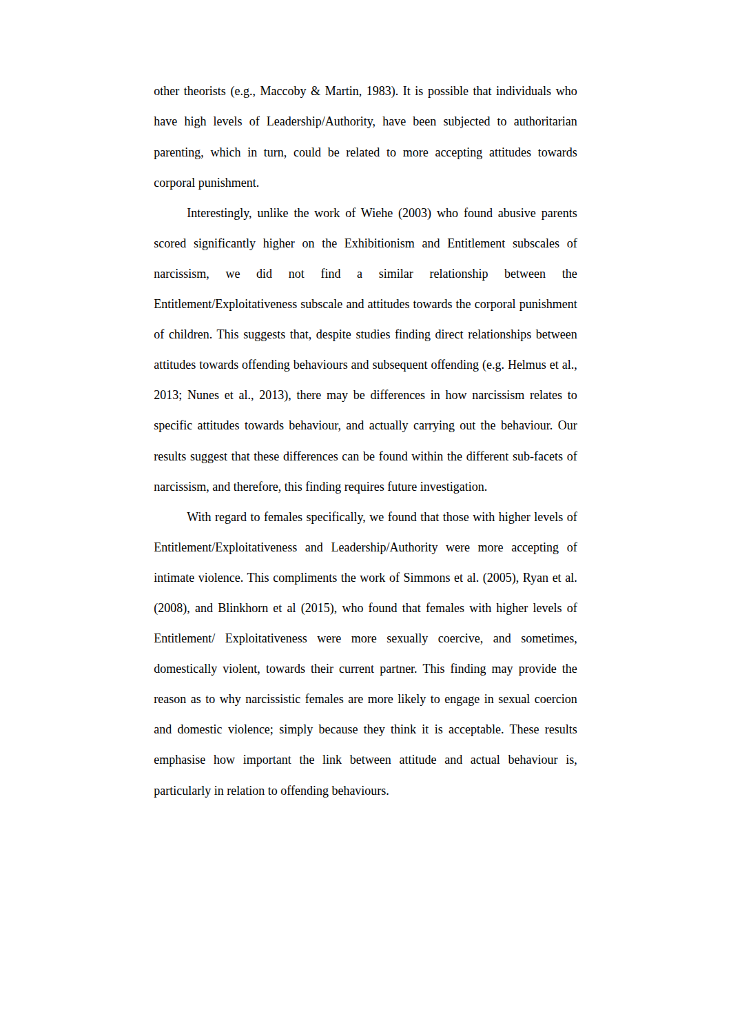other theorists (e.g., Maccoby & Martin, 1983). It is possible that individuals who have high levels of Leadership/Authority, have been subjected to authoritarian parenting, which in turn, could be related to more accepting attitudes towards corporal punishment.
Interestingly, unlike the work of Wiehe (2003) who found abusive parents scored significantly higher on the Exhibitionism and Entitlement subscales of narcissism, we did not find a similar relationship between the Entitlement/Exploitativeness subscale and attitudes towards the corporal punishment of children. This suggests that, despite studies finding direct relationships between attitudes towards offending behaviours and subsequent offending (e.g. Helmus et al., 2013; Nunes et al., 2013), there may be differences in how narcissism relates to specific attitudes towards behaviour, and actually carrying out the behaviour. Our results suggest that these differences can be found within the different sub-facets of narcissism, and therefore, this finding requires future investigation.
With regard to females specifically, we found that those with higher levels of Entitlement/Exploitativeness and Leadership/Authority were more accepting of intimate violence. This compliments the work of Simmons et al. (2005), Ryan et al. (2008), and Blinkhorn et al (2015), who found that females with higher levels of Entitlement/ Exploitativeness were more sexually coercive, and sometimes, domestically violent, towards their current partner. This finding may provide the reason as to why narcissistic females are more likely to engage in sexual coercion and domestic violence; simply because they think it is acceptable. These results emphasise how important the link between attitude and actual behaviour is, particularly in relation to offending behaviours.